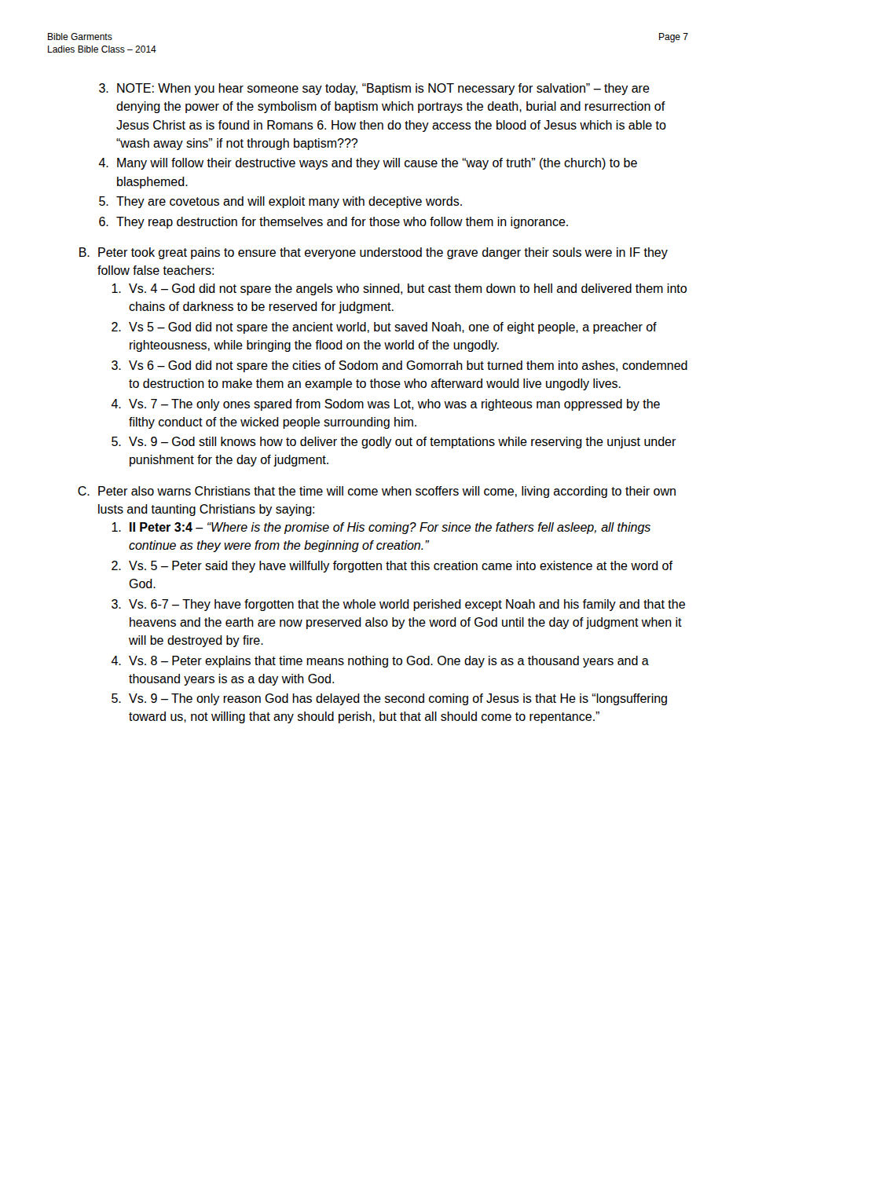Bible Garments
Ladies Bible Class – 2014
Page 7
NOTE: When you hear someone say today, “Baptism is NOT necessary for salvation” – they are denying the power of the symbolism of baptism which portrays the death, burial and resurrection of Jesus Christ as is found in Romans 6. How then do they access the blood of Jesus which is able to “wash away sins” if not through baptism???
Many will follow their destructive ways and they will cause the “way of truth” (the church) to be blasphemed.
They are covetous and will exploit many with deceptive words.
They reap destruction for themselves and for those who follow them in ignorance.
Peter took great pains to ensure that everyone understood the grave danger their souls were in IF they follow false teachers:
Vs. 4 – God did not spare the angels who sinned, but cast them down to hell and delivered them into chains of darkness to be reserved for judgment.
Vs 5 – God did not spare the ancient world, but saved Noah, one of eight people, a preacher of righteousness, while bringing the flood on the world of the ungodly.
Vs 6 – God did not spare the cities of Sodom and Gomorrah but turned them into ashes, condemned to destruction to make them an example to those who afterward would live ungodly lives.
Vs. 7 – The only ones spared from Sodom was Lot, who was a righteous man oppressed by the filthy conduct of the wicked people surrounding him.
Vs. 9 – God still knows how to deliver the godly out of temptations while reserving the unjust under punishment for the day of judgment.
Peter also warns Christians that the time will come when scoffers will come, living according to their own lusts and taunting Christians by saying:
II Peter 3:4 – “Where is the promise of His coming? For since the fathers fell asleep, all things continue as they were from the beginning of creation.”
Vs. 5 – Peter said they have willfully forgotten that this creation came into existence at the word of God.
Vs. 6-7 – They have forgotten that the whole world perished except Noah and his family and that the heavens and the earth are now preserved also by the word of God until the day of judgment when it will be destroyed by fire.
Vs. 8 – Peter explains that time means nothing to God. One day is as a thousand years and a thousand years is as a day with God.
Vs. 9 – The only reason God has delayed the second coming of Jesus is that He is “longsuffering toward us, not willing that any should perish, but that all should come to repentance.”